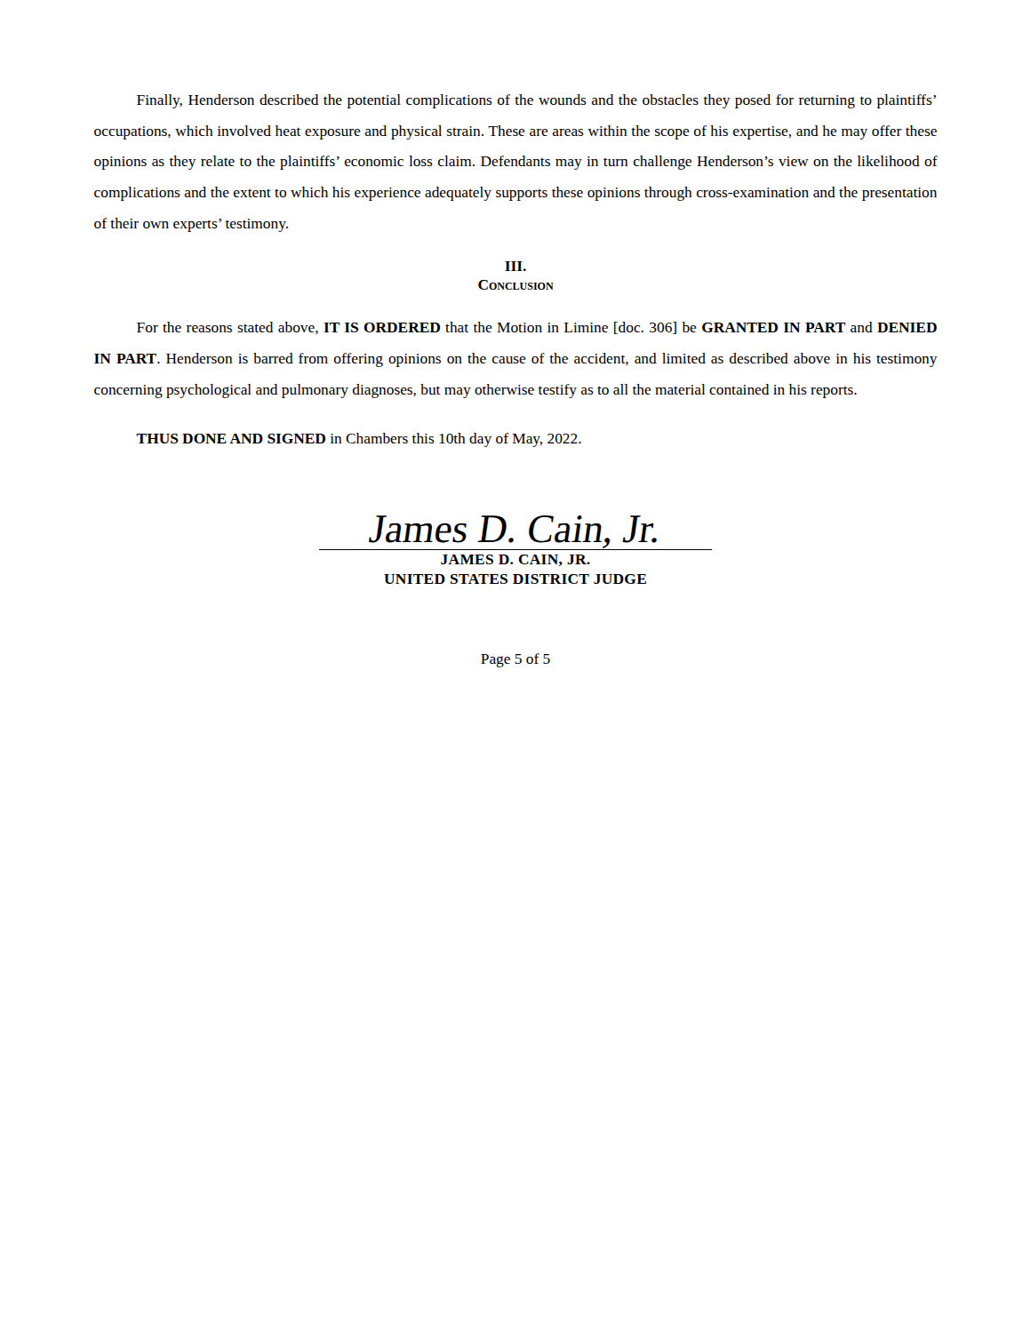Finally, Henderson described the potential complications of the wounds and the obstacles they posed for returning to plaintiffs’ occupations, which involved heat exposure and physical strain. These are areas within the scope of his expertise, and he may offer these opinions as they relate to the plaintiffs’ economic loss claim. Defendants may in turn challenge Henderson’s view on the likelihood of complications and the extent to which his experience adequately supports these opinions through cross-examination and the presentation of their own experts’ testimony.
III. Conclusion
For the reasons stated above, IT IS ORDERED that the Motion in Limine [doc. 306] be GRANTED IN PART and DENIED IN PART. Henderson is barred from offering opinions on the cause of the accident, and limited as described above in his testimony concerning psychological and pulmonary diagnoses, but may otherwise testify as to all the material contained in his reports.
THUS DONE AND SIGNED in Chambers this 10th day of May, 2022.
James D. Cain, Jr.
JAMES D. CAIN, JR.
UNITED STATES DISTRICT JUDGE
Page 5 of 5